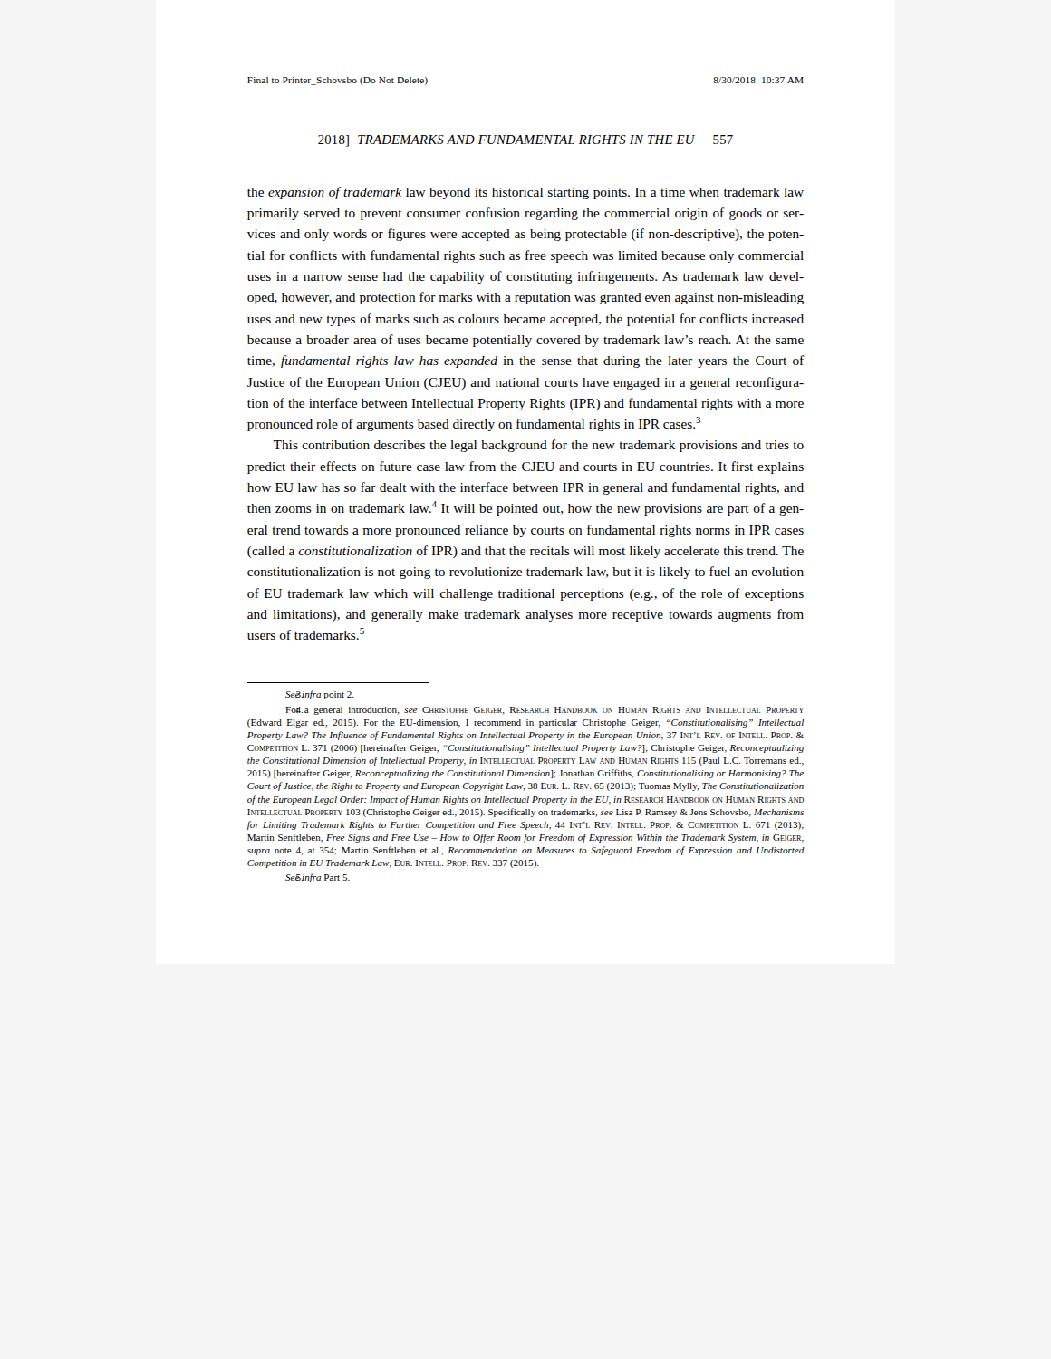Final to Printer_Schovsbo (Do Not Delete) 8/30/2018 10:37 AM
2018] TRADEMARKS AND FUNDAMENTAL RIGHTS IN THE EU 557
the expansion of trademark law beyond its historical starting points. In a time when trademark law primarily served to prevent consumer confusion regarding the commercial origin of goods or services and only words or figures were accepted as being protectable (if non-descriptive), the potential for conflicts with fundamental rights such as free speech was limited because only commercial uses in a narrow sense had the capability of constituting infringements. As trademark law developed, however, and protection for marks with a reputation was granted even against non-misleading uses and new types of marks such as colours became accepted, the potential for conflicts increased because a broader area of uses became potentially covered by trademark law’s reach. At the same time, fundamental rights law has expanded in the sense that during the later years the Court of Justice of the European Union (CJEU) and national courts have engaged in a general reconfiguration of the interface between Intellectual Property Rights (IPR) and fundamental rights with a more pronounced role of arguments based directly on fundamental rights in IPR cases.3
This contribution describes the legal background for the new trademark provisions and tries to predict their effects on future case law from the CJEU and courts in EU countries. It first explains how EU law has so far dealt with the interface between IPR in general and fundamental rights, and then zooms in on trademark law.4 It will be pointed out, how the new provisions are part of a general trend towards a more pronounced reliance by courts on fundamental rights norms in IPR cases (called a constitutionalization of IPR) and that the recitals will most likely accelerate this trend. The constitutionalization is not going to revolutionize trademark law, but it is likely to fuel an evolution of EU trademark law which will challenge traditional perceptions (e.g., of the role of exceptions and limitations), and generally make trademark analyses more receptive towards augments from users of trademarks.5
3. See infra point 2.
4. For a general introduction, see Christophe Geiger, Research Handbook on Human Rights and Intellectual Property (Edward Elgar ed., 2015). For the EU-dimension, I recommend in particular Christophe Geiger, “Constitutionalising” Intellectual Property Law? The Influence of Fundamental Rights on Intellectual Property in the European Union, 37 Int’l Rev. of Intell. Prop. & Competition L. 371 (2006) [hereinafter Geiger, “Constitutionalising” Intellectual Property Law?]; Christophe Geiger, Reconceptualizing the Constitutional Dimension of Intellectual Property, in Intellectual Property Law and Human Rights 115 (Paul L.C. Torremans ed., 2015) [hereinafter Geiger, Reconceptualizing the Constitutional Dimension]; Jonathan Griffiths, Constitutionalising or Harmonising? The Court of Justice, the Right to Property and European Copyright Law, 38 Eur. L. Rev. 65 (2013); Tuomas Mylly, The Constitutionalization of the European Legal Order: Impact of Human Rights on Intellectual Property in the EU, in Research Handbook on Human Rights and Intellectual Property 103 (Christophe Geiger ed., 2015). Specifically on trademarks, see Lisa P. Ramsey & Jens Schovsbo, Mechanisms for Limiting Trademark Rights to Further Competition and Free Speech, 44 Int’l Rev. Intell. Prop. & Competition L. 671 (2013); Martin Senftleben, Free Signs and Free Use – How to Offer Room for Freedom of Expression Within the Trademark System, in Geiger, supra note 4, at 354; Martin Senftleben et al., Recommendation on Measures to Safeguard Freedom of Expression and Undistorted Competition in EU Trademark Law, Eur. Intell. Prop. Rev. 337 (2015).
5. See infra Part 5.